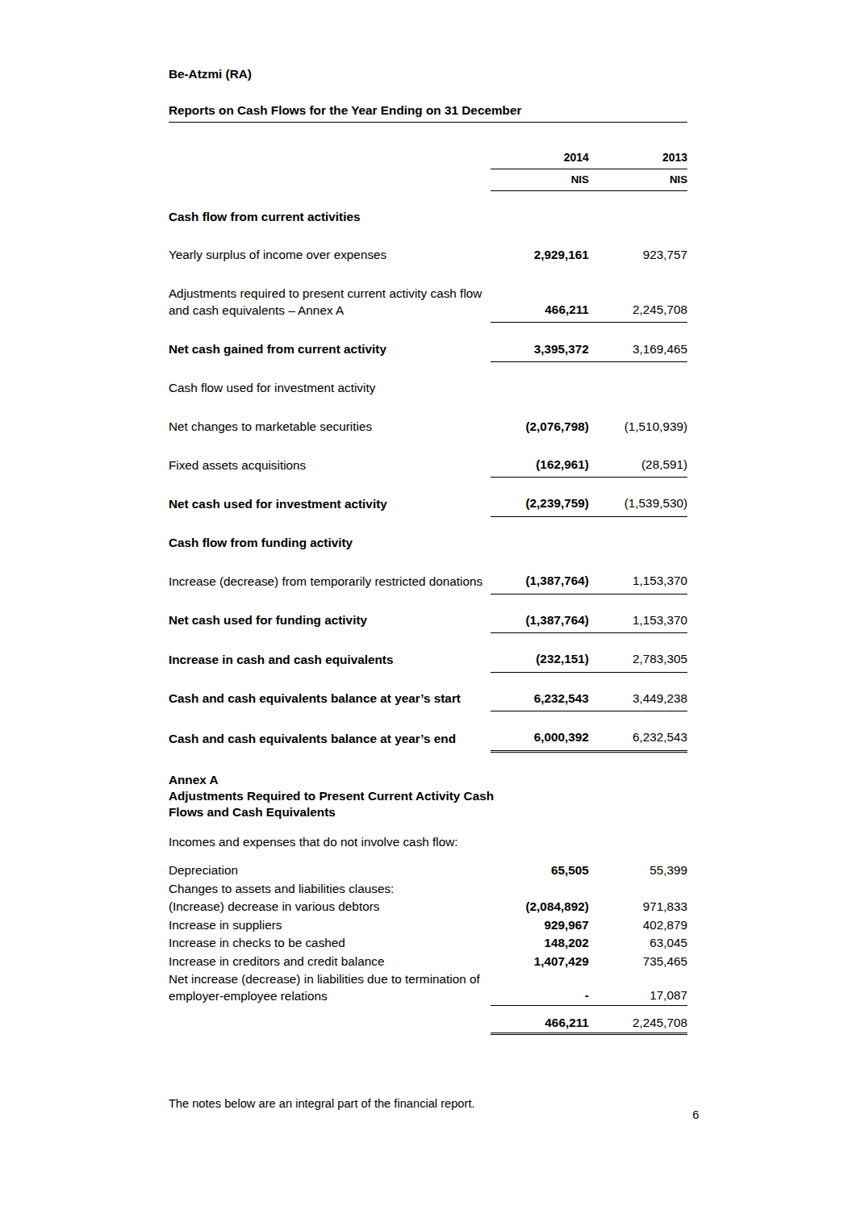Be-Atzmi (RA)
Reports on Cash Flows for the Year Ending on 31 December
| | 2014 | 2013 |
| | NIS | NIS |
| Cash flow from current activities | | |
| Yearly surplus of income over expenses | 2,929,161 | 923,757 |
| Adjustments required to present current activity cash flow and cash equivalents – Annex A | 466,211 | 2,245,708 |
| Net cash gained from current activity | 3,395,372 | 3,169,465 |
| Cash flow used for investment activity | | |
| Net changes to marketable securities | (2,076,798) | (1,510,939) |
| Fixed assets acquisitions | (162,961) | (28,591) |
| Net cash used for investment activity | (2,239,759) | (1,539,530) |
| Cash flow from funding activity | | |
| Increase (decrease) from temporarily restricted donations | (1,387,764) | 1,153,370 |
| Net cash used for funding activity | (1,387,764) | 1,153,370 |
| Increase in cash and cash equivalents | (232,151) | 2,783,305 |
| Cash and cash equivalents balance at year’s start | 6,232,543 | 3,449,238 |
| Cash and cash equivalents balance at year’s end | 6,000,392 | 6,232,543 |
Annex A
Adjustments Required to Present Current Activity Cash
Flows and Cash Equivalents
Incomes and expenses that do not involve cash flow:
| Depreciation | 65,505 | 55,399 |
| Changes to assets and liabilities clauses: | | |
| (Increase) decrease in various debtors | (2,084,892) | 971,833 |
| Increase in suppliers | 929,967 | 402,879 |
| Increase in checks to be cashed | 148,202 | 63,045 |
| Increase in creditors and credit balance | 1,407,429 | 735,465 |
| Net increase (decrease) in liabilities due to termination of employer-employee relations | - | 17,087 |
| | 466,211 | 2,245,708 |
The notes below are an integral part of the financial report.
6